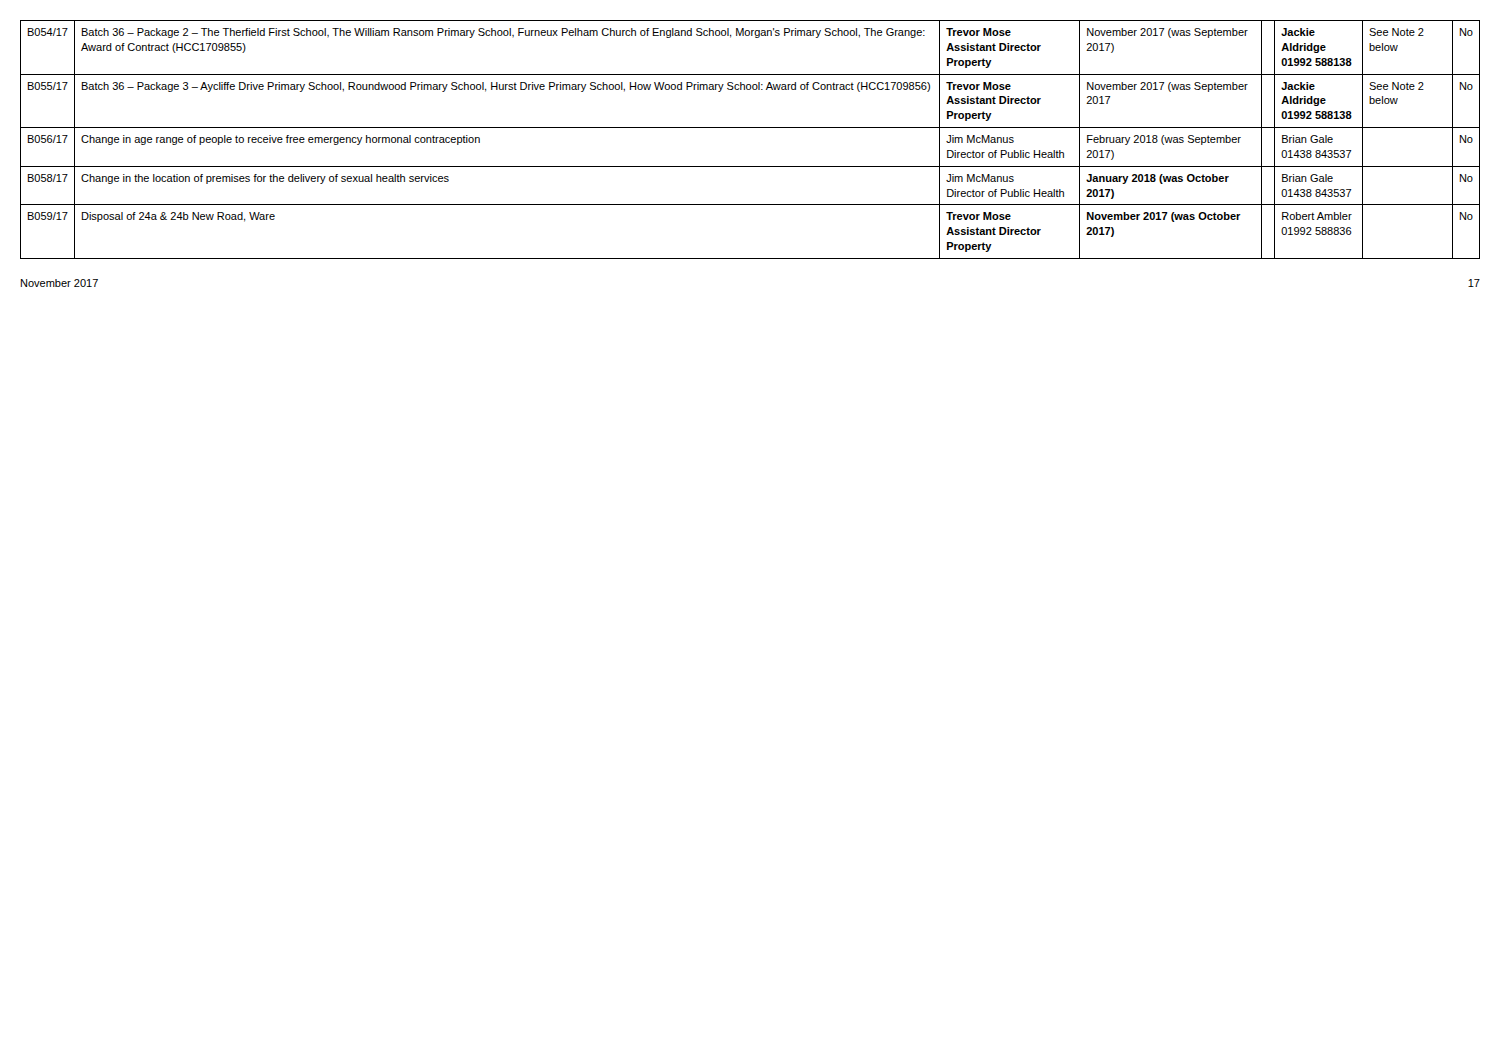| B054/17 | Batch 36 – Package 2 – The Therfield First School, The William Ransom Primary School, Furneux Pelham Church of England School, Morgan's Primary School, The Grange: Award of Contract (HCC1709855) | Trevor Mose Assistant Director Property | November 2017 (was September 2017) | | Jackie Aldridge 01992 588138 | See Note 2 below | No |
| B055/17 | Batch 36 – Package 3 – Aycliffe Drive Primary School, Roundwood Primary School, Hurst Drive Primary School, How Wood Primary School: Award of Contract (HCC1709856) | Trevor Mose Assistant Director Property | November 2017 (was September 2017 | | Jackie Aldridge 01992 588138 | See Note 2 below | No |
| B056/17 | Change in age range of people to receive free emergency hormonal contraception | Jim McManus Director of Public Health | February 2018 (was September 2017) | | Brian Gale 01438 843537 | | No |
| B058/17 | Change in the location of premises for the delivery of sexual health services | Jim McManus Director of Public Health | January 2018 (was October 2017) | | Brian Gale 01438 843537 | | No |
| B059/17 | Disposal of 24a & 24b New Road, Ware | Trevor Mose Assistant Director Property | November 2017 (was October 2017) | | Robert Ambler 01992 588836 | | No |
November 2017 17